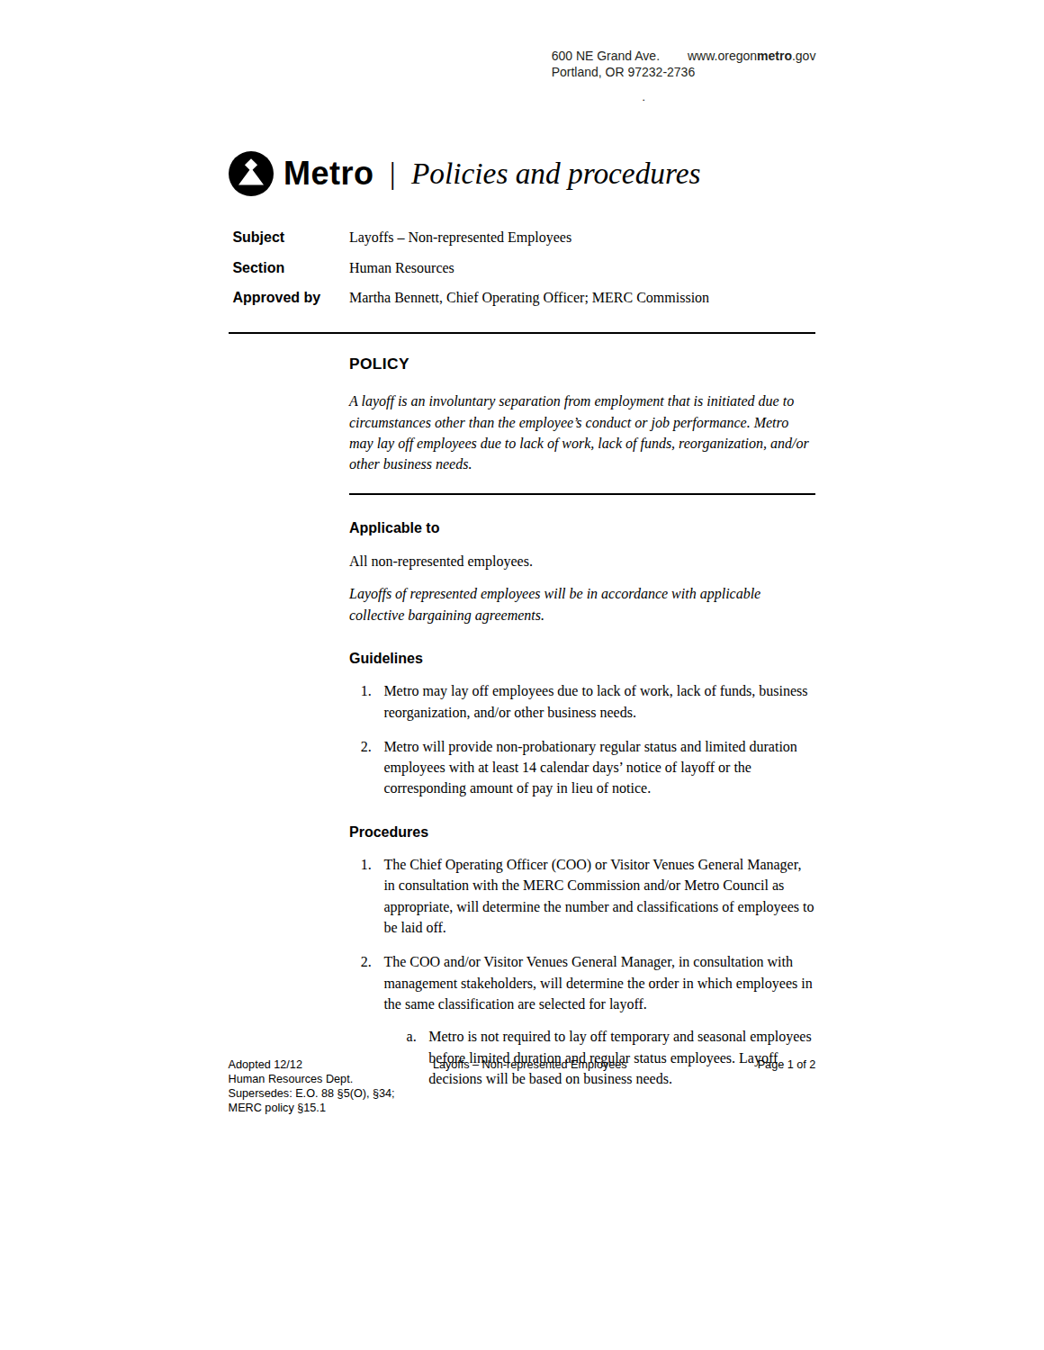600 NE Grand Ave. www.oregonmetro.gov Portland, OR 97232-2736
.
Metro | Policies and procedures
| Subject | Layoffs – Non-represented Employees |
| Section | Human Resources |
| Approved by | Martha Bennett, Chief Operating Officer; MERC Commission |
POLICY
A layoff is an involuntary separation from employment that is initiated due to circumstances other than the employee’s conduct or job performance. Metro may lay off employees due to lack of work, lack of funds, reorganization, and/or other business needs.
Applicable to
All non-represented employees.
Layoffs of represented employees will be in accordance with applicable collective bargaining agreements.
Guidelines
Metro may lay off employees due to lack of work, lack of funds, business reorganization, and/or other business needs.
Metro will provide non-probationary regular status and limited duration employees with at least 14 calendar days’ notice of layoff or the corresponding amount of pay in lieu of notice.
Procedures
The Chief Operating Officer (COO) or Visitor Venues General Manager, in consultation with the MERC Commission and/or Metro Council as appropriate, will determine the number and classifications of employees to be laid off.
The COO and/or Visitor Venues General Manager, in consultation with management stakeholders, will determine the order in which employees in the same classification are selected for layoff.
Metro is not required to lay off temporary and seasonal employees before limited duration and regular status employees. Layoff decisions will be based on business needs.
Adopted 12/12
Layoffs – Non-represented Employees
Page 1 of 2
Human Resources Dept.
Supersedes: E.O. 88 §5(O), §34;
MERC policy §15.1